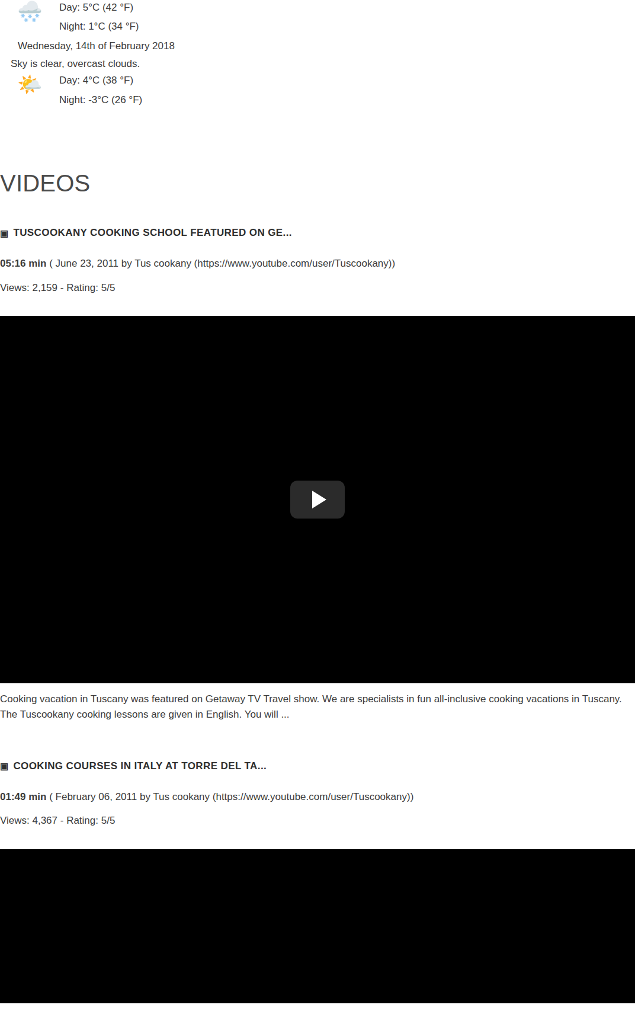🌨️
Day: 5°C (42 °F)
Night: 1°C (34 °F)
Wednesday, 14th of February 2018
Sky is clear, overcast clouds.
🌤️
Day: 4°C (38 °F)
Night: -3°C (26 °F)
VIDEOS
▣TUSCOOKANY COOKING SCHOOL FEATURED ON GE...
05:16 min ( June 23, 2011 by Tus cookany (https://www.youtube.com/user/Tuscookany))
Views: 2,159 - Rating: 5/5
Cooking vacation in Tuscany was featured on Getaway TV Travel show. We are specialists in fun all-inclusive cooking vacations in Tuscany. The Tuscookany cooking lessons are given in English. You will ...
▣COOKING COURSES IN ITALY AT TORRE DEL TA...
01:49 min ( February 06, 2011 by Tus cookany (https://www.youtube.com/user/Tuscookany))
Views: 4,367 - Rating: 5/5